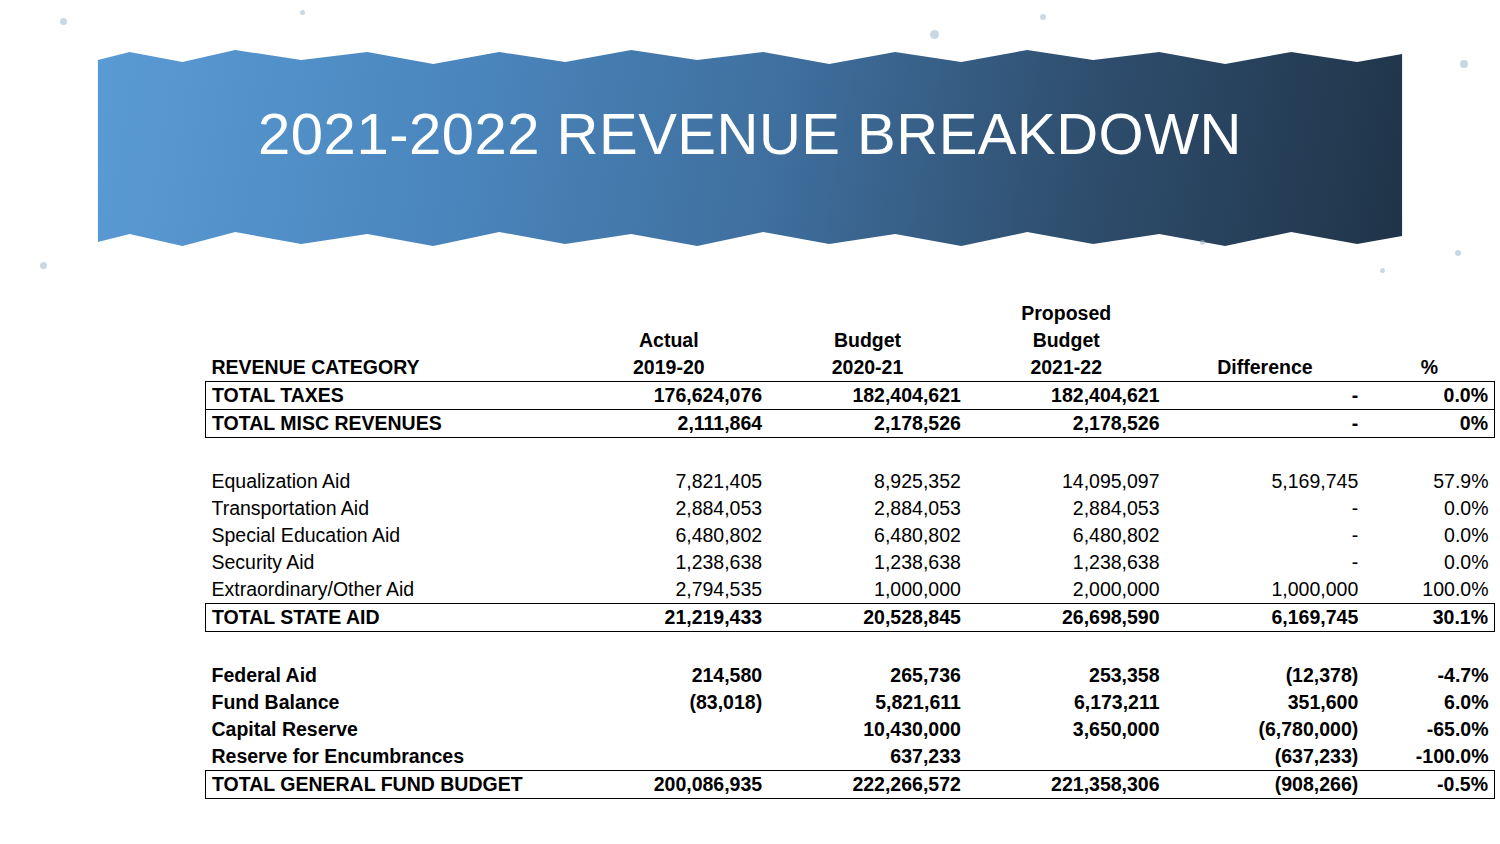2021-2022 REVENUE BREAKDOWN
| | | | Proposed | | |
| | Actual | Budget | Budget | | |
| REVENUE CATEGORY | 2019-20 | 2020-21 | 2021-22 | Difference | % |
| TOTAL TAXES | 176,624,076 | 182,404,621 | 182,404,621 | - | 0.0% |
| TOTAL MISC REVENUES | 2,111,864 | 2,178,526 | 2,178,526 | - | 0% |
| Equalization Aid | 7,821,405 | 8,925,352 | 14,095,097 | 5,169,745 | 57.9% |
| Transportation Aid | 2,884,053 | 2,884,053 | 2,884,053 | - | 0.0% |
| Special Education Aid | 6,480,802 | 6,480,802 | 6,480,802 | - | 0.0% |
| Security Aid | 1,238,638 | 1,238,638 | 1,238,638 | - | 0.0% |
| Extraordinary/Other Aid | 2,794,535 | 1,000,000 | 2,000,000 | 1,000,000 | 100.0% |
| TOTAL STATE AID | 21,219,433 | 20,528,845 | 26,698,590 | 6,169,745 | 30.1% |
| Federal Aid | 214,580 | 265,736 | 253,358 | (12,378) | -4.7% |
| Fund Balance | (83,018) | 5,821,611 | 6,173,211 | 351,600 | 6.0% |
| Capital Reserve | | 10,430,000 | 3,650,000 | (6,780,000) | -65.0% |
| Reserve for Encumbrances | | 637,233 | | (637,233) | -100.0% |
| TOTAL GENERAL FUND BUDGET | 200,086,935 | 222,266,572 | 221,358,306 | (908,266) | -0.5% |